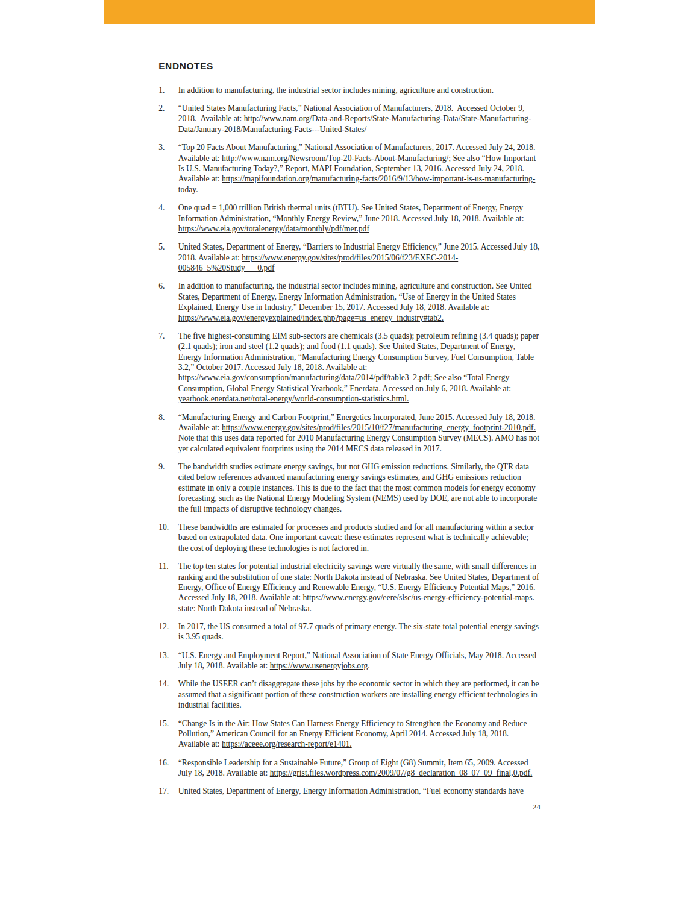ENDNOTES
In addition to manufacturing, the industrial sector includes mining, agriculture and construction.
“United States Manufacturing Facts,” National Association of Manufacturers, 2018. Accessed October 9, 2018. Available at: http://www.nam.org/Data-and-Reports/State-Manufacturing-Data/State-Manufacturing-Data/January-2018/Manufacturing-Facts---United-States/
“Top 20 Facts About Manufacturing,” National Association of Manufacturers, 2017. Accessed July 24, 2018. Available at: http://www.nam.org/Newsroom/Top-20-Facts-About-Manufacturing/; See also “How Important Is U.S. Manufacturing Today?,” Report, MAPI Foundation, September 13, 2016. Accessed July 24, 2018. Available at: https://mapifoundation.org/manufacturing-facts/2016/9/13/how-important-is-us-manufacturing-today.
One quad = 1,000 trillion British thermal units (tBTU). See United States, Department of Energy, Energy Information Administration, “Monthly Energy Review,” June 2018. Accessed July 18, 2018. Available at: https://www.eia.gov/totalenergy/data/monthly/pdf/mer.pdf
United States, Department of Energy, “Barriers to Industrial Energy Efficiency,” June 2015. Accessed July 18, 2018. Available at: https://www.energy.gov/sites/prod/files/2015/06/f23/EXEC-2014-005846_5%20Study___0.pdf
In addition to manufacturing, the industrial sector includes mining, agriculture and construction. See United States, Department of Energy, Energy Information Administration, “Use of Energy in the United States Explained, Energy Use in Industry,” December 15, 2017. Accessed July 18, 2018. Available at: https://www.eia.gov/energyexplained/index.php?page=us_energy_industry#tab2.
The five highest-consuming EIM sub-sectors are chemicals (3.5 quads); petroleum refining (3.4 quads); paper (2.1 quads); iron and steel (1.2 quads); and food (1.1 quads). See United States, Department of Energy, Energy Information Administration, “Manufacturing Energy Consumption Survey, Fuel Consumption, Table 3.2,” October 2017. Accessed July 18, 2018. Available at: https://www.eia.gov/consumption/manufacturing/data/2014/pdf/table3_2.pdf; See also “Total Energy Consumption, Global Energy Statistical Yearbook,” Enerdata. Accessed on July 6, 2018. Available at: yearbook.enerdata.net/total-energy/world-consumption-statistics.html.
“Manufacturing Energy and Carbon Footprint,” Energetics Incorporated, June 2015. Accessed July 18, 2018. Available at: https://www.energy.gov/sites/prod/files/2015/10/f27/manufacturing_energy_footprint-2010.pdf. Note that this uses data reported for 2010 Manufacturing Energy Consumption Survey (MECS). AMO has not yet calculated equivalent footprints using the 2014 MECS data released in 2017.
The bandwidth studies estimate energy savings, but not GHG emission reductions. Similarly, the QTR data cited below references advanced manufacturing energy savings estimates, and GHG emissions reduction estimate in only a couple instances. This is due to the fact that the most common models for energy economy forecasting, such as the National Energy Modeling System (NEMS) used by DOE, are not able to incorporate the full impacts of disruptive technology changes.
These bandwidths are estimated for processes and products studied and for all manufacturing within a sector based on extrapolated data. One important caveat: these estimates represent what is technically achievable; the cost of deploying these technologies is not factored in.
The top ten states for potential industrial electricity savings were virtually the same, with small differences in ranking and the substitution of one state: North Dakota instead of Nebraska. See United States, Department of Energy, Office of Energy Efficiency and Renewable Energy, “U.S. Energy Efficiency Potential Maps,” 2016. Accessed July 18, 2018. Available at: https://www.energy.gov/eere/slsc/us-energy-efficiency-potential-maps. state: North Dakota instead of Nebraska.
In 2017, the US consumed a total of 97.7 quads of primary energy. The six-state total potential energy savings is 3.95 quads.
“U.S. Energy and Employment Report,” National Association of State Energy Officials, May 2018. Accessed July 18, 2018. Available at: https://www.usenergyjobs.org.
While the USEER can’t disaggregate these jobs by the economic sector in which they are performed, it can be assumed that a significant portion of these construction workers are installing energy efficient technologies in industrial facilities.
“Change Is in the Air: How States Can Harness Energy Efficiency to Strengthen the Economy and Reduce Pollution,” American Council for an Energy Efficient Economy, April 2014. Accessed July 18, 2018. Available at: https://aceee.org/research-report/e1401.
“Responsible Leadership for a Sustainable Future,” Group of Eight (G8) Summit, Item 65, 2009. Accessed July 18, 2018. Available at: https://grist.files.wordpress.com/2009/07/g8_declaration_08_07_09_final,0.pdf.
United States, Department of Energy, Energy Information Administration, “Fuel economy standards have
24